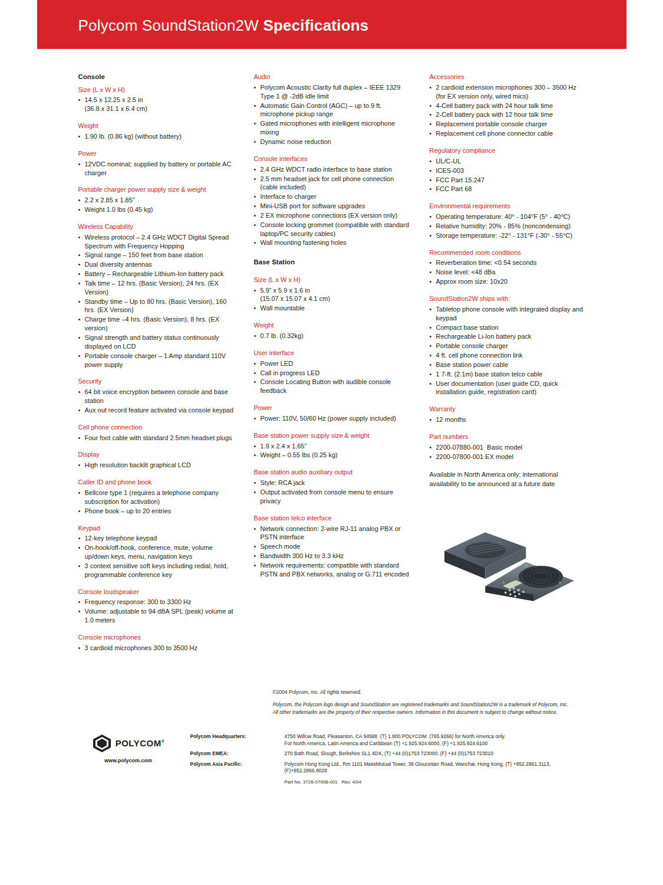Polycom SoundStation2W Specifications
Console
Size (L x W x H)
14.5 x 12.25 x 2.5 in
(36.8 x 31.1 x 6.4 cm)
Weight
1.90 lb. (0.86 kg) (without battery)
Power
12VDC nominal; supplied by battery or portable AC charger
Portable charger power supply size & weight
2.2 x 2.85 x 1.85”
Weight 1.0 lbs (0.45 kg)
Wireless Capability
Wireless protocol – 2.4 GHz WDCT Digital Spread Spectrum with Frequency Hopping
Signal range – 150 feet from base station
Dual diversity antennas
Battery – Rechargeable Lithium-Ion battery pack
Talk time – 12 hrs. (Basic Version), 24 hrs. (EX Version)
Standby time – Up to 80 hrs. (Basic Version), 160 hrs. (EX Version)
Charge time –4 hrs. (Basic Version), 8 hrs. (EX version)
Signal strength and battery status continuously displayed on LCD
Portable console charger – 1 Amp standard 110V power supply
Security
64 bit voice encryption between console and base station
Aux out record feature activated via console keypad
Cell phone connection
Four foot cable with standard 2.5mm headset plugs
Display
High resolution backlit graphical LCD
Caller ID and phone book
Bellcore type 1 (requires a telephone company subscription for activation)
Phone book – up to 20 entries
Keypad
12-key telephone keypad
On-hook/off-hook, conference, mute, volume up/down keys, menu, navigation keys
3 context sensitive soft keys including redial, hold, programmable conference key
Console loudspeaker
Frequency response: 300 to 3300 Hz
Volume: adjustable to 94 dBA SPL (peak) volume at 1.0 meters
Console microphones
3 cardioid microphones 300 to 3500 Hz
Audio
Polycom Acoustic Clarity full duplex – IEEE 1329 Type 1 @ -2dB idle limit
Automatic Gain Control (AGC) – up to 9 ft. microphone pickup range
Gated microphones with intelligent microphone mixing
Dynamic noise reduction
Console interfaces
2.4 GHz WDCT radio interface to base station
2.5 mm headset jack for cell phone connection (cable included)
Interface to charger
Mini-USB port for software upgrades
2 EX microphone connections (EX version only)
Console locking grommet (compatible with standard laptop/PC security cables)
Wall mounting fastening holes
Base Station
Size (L x W x H)
5.9” x 5.9 x 1.6 in
(15.07 x 15.07 x 4.1 cm)
Wall mountable
Weight
0.7 lb. (0.32kg)
User interface
Power LED
Call in progress LED
Console Locating Button with audible console feedback
Power
Power: 110V, 50/60 Hz (power supply included)
Base station power supply size & weight
1.9 x 2.4 x 1.65”
Weight – 0.55 lbs (0.25 kg)
Base station audio auxiliary output
Style: RCA jack
Output activated from console menu to ensure privacy
Base station telco interface
Network connection: 2-wire RJ-11 analog PBX or PSTN interface
Speech mode
Bandwidth 300 Hz to 3.3 kHz
Network requirements: compatible with standard PSTN and PBX networks, analog or G.711 encoded
Accessories
2 cardioid extension microphones 300 – 3500 Hz (for EX version only, wired mics)
4-Cell battery pack with 24 hour talk time
2-Cell battery pack with 12 hour talk time
Replacement portable console charger
Replacement cell phone connector cable
Regulatory compliance
UL/C-UL
ICES-003
FCC Part 15.247
FCC Part 68
Environmental requirements
Operating temperature: 40° - 104°F (5° - 40°C)
Relative humidity: 20% - 85% (noncondensing)
Storage temperature: -22° - 131°F (-30° - 55°C)
Recommended room conditions
Reverberation time: <0.54 seconds
Noise level: <48 dBa
Approx room size: 10x20
SoundStation2W ships with:
Tabletop phone console with integrated display and keypad
Compact base station
Rechargeable Li-Ion battery pack
Portable console charger
4 ft. cell phone connection link
Base station power cable
1 7-ft. (2.1m) base station telco cable
User documentation (user guide CD, quick installation guide, registration card)
Warranty
12 months
Part numbers
2200-07880-001 Basic model
2200-07800-001 EX model
Available in North America only; international availability to be announced at a future date
©2004 Polycom, Inc. All rights reserved.
Polycom, the Polycom logo design and SoundStation are registered trademarks and SoundStation2W is a trademark of Polycom, Inc.
All other trademarks are the property of their respective owners. Information in this document is subject to change without notice.
POLYCOM®
www.polycom.com
Polycom Headquarters:
4750 Willow Road, Pleasanton, CA 94588 (T) 1.800.POLYCOM (765.9266) for North America only.
For North America, Latin America and Caribbean (T) +1.925.924.6000, (F) +1.925.924.6100
Polycom EMEA:
270 Bath Road, Slough, Berkshire SL1 4DX, (T) +44 (0)1753 723000, (F) +44 (0)1753 723010
Polycom Asia Pacific:
Polycom Hong Kong Ltd., Rm 1101 MassMutual Tower, 38 Gloucester Road, Wanchai, Hong Kong, (T) +852.2861.3113, (F)+852.2866.8028
Part No. 3726-07998-001 Rev. 4/04